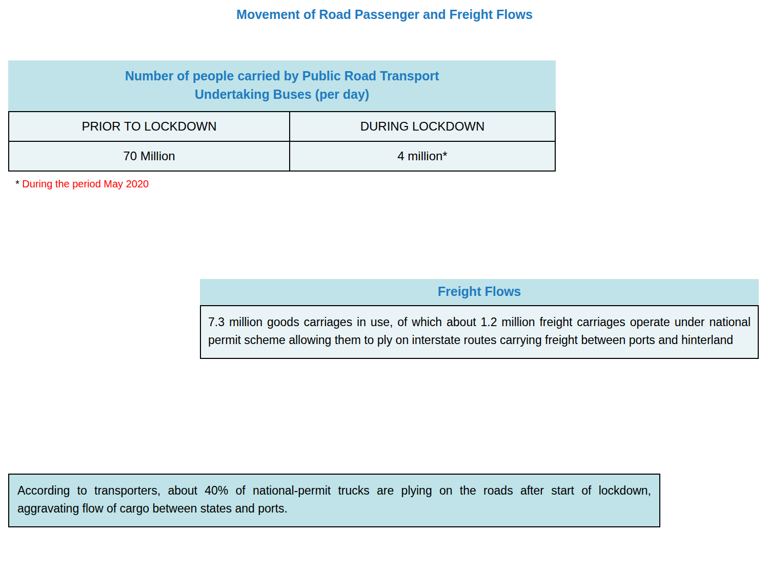Movement of Road Passenger and Freight Flows
Number of people carried by Public Road Transport Undertaking Buses (per day)
| PRIOR TO LOCKDOWN | DURING LOCKDOWN |
| 70 Million | 4 million* |
* During the period May 2020
Freight Flows
| 7.3 million goods carriages in use, of which about 1.2 million freight carriages operate under national permit scheme allowing them to ply on interstate routes carrying freight between ports and hinterland |
According to transporters, about 40% of national-permit trucks are plying on the roads after start of lockdown, aggravating flow of cargo between states and ports.